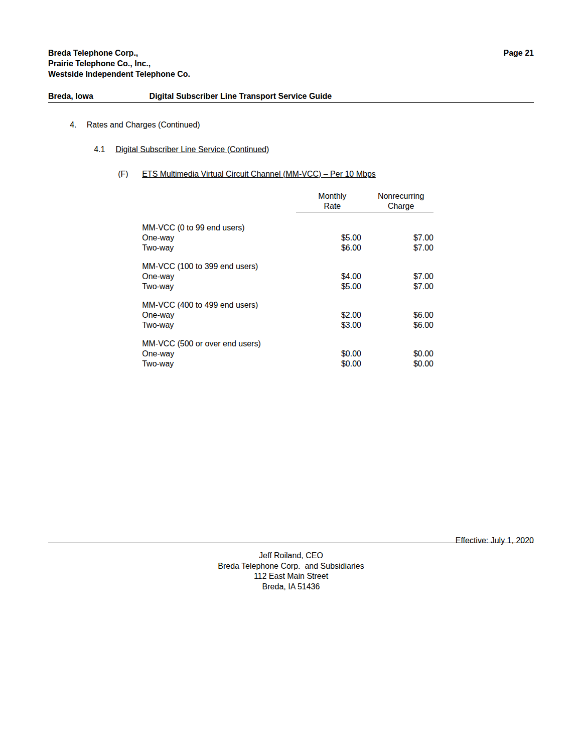Page 21
Breda Telephone Corp.,
Prairie Telephone Co., Inc.,
Westside Independent Telephone Co.
Breda, Iowa Digital Subscriber Line Transport Service Guide
4. Rates and Charges (Continued)
4.1 Digital Subscriber Line Service (Continued)
(F) ETS Multimedia Virtual Circuit Channel (MM-VCC) – Per 10 Mbps
| | Monthly Rate | Nonrecurring Charge |
| MM-VCC (0 to 99 end users) | | |
| One-way | $5.00 | $7.00 |
| Two-way | $6.00 | $7.00 |
| MM-VCC (100 to 399 end users) | | |
| One-way | $4.00 | $7.00 |
| Two-way | $5.00 | $7.00 |
| MM-VCC (400 to 499 end users) | | |
| One-way | $2.00 | $6.00 |
| Two-way | $3.00 | $6.00 |
| MM-VCC (500 or over end users) | | |
| One-way | $0.00 | $0.00 |
| Two-way | $0.00 | $0.00 |
Effective: July 1, 2020
Jeff Roiland, CEO
Breda Telephone Corp. and Subsidiaries
112 East Main Street
Breda, IA 51436